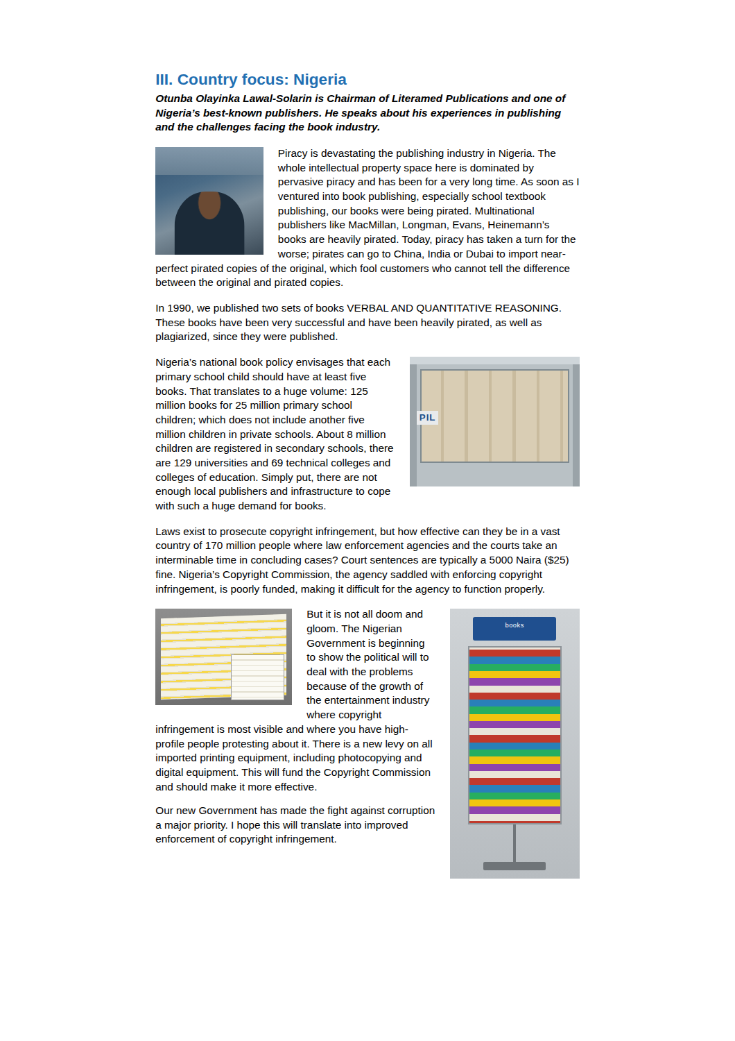III. Country focus: Nigeria
Otunba Olayinka Lawal-Solarin is Chairman of Literamed Publications and one of Nigeria’s best-known publishers. He speaks about his experiences in publishing and the challenges facing the book industry.
Piracy is devastating the publishing industry in Nigeria. The whole intellectual property space here is dominated by pervasive piracy and has been for a very long time. As soon as I ventured into book publishing, especially school textbook publishing, our books were being pirated. Multinational publishers like MacMillan, Longman, Evans, Heinemann’s books are heavily pirated. Today, piracy has taken a turn for the worse; pirates can go to China, India or Dubai to import near-perfect pirated copies of the original, which fool customers who cannot tell the difference between the original and pirated copies.
In 1990, we published two sets of books VERBAL AND QUANTITATIVE REASONING. These books have been very successful and have been heavily pirated, as well as plagiarized, since they were published.
Nigeria’s national book policy envisages that each primary school child should have at least five books. That translates to a huge volume: 125 million books for 25 million primary school children; which does not include another five million children in private schools. About 8 million children are registered in secondary schools, there are 129 universities and 69 technical colleges and colleges of education. Simply put, there are not enough local publishers and infrastructure to cope with such a huge demand for books.
Laws exist to prosecute copyright infringement, but how effective can they be in a vast country of 170 million people where law enforcement agencies and the courts take an interminable time in concluding cases? Court sentences are typically a 5000 Naira ($25) fine. Nigeria’s Copyright Commission, the agency saddled with enforcing copyright infringement, is poorly funded, making it difficult for the agency to function properly.
books
But it is not all doom and gloom. The Nigerian Government is beginning to show the political will to deal with the problems because of the growth of the entertainment industry where copyright infringement is most visible and where you have high-profile people protesting about it. There is a new levy on all imported printing equipment, including photocopying and digital equipment. This will fund the Copyright Commission and should make it more effective.
Our new Government has made the fight against corruption a major priority. I hope this will translate into improved enforcement of copyright infringement.